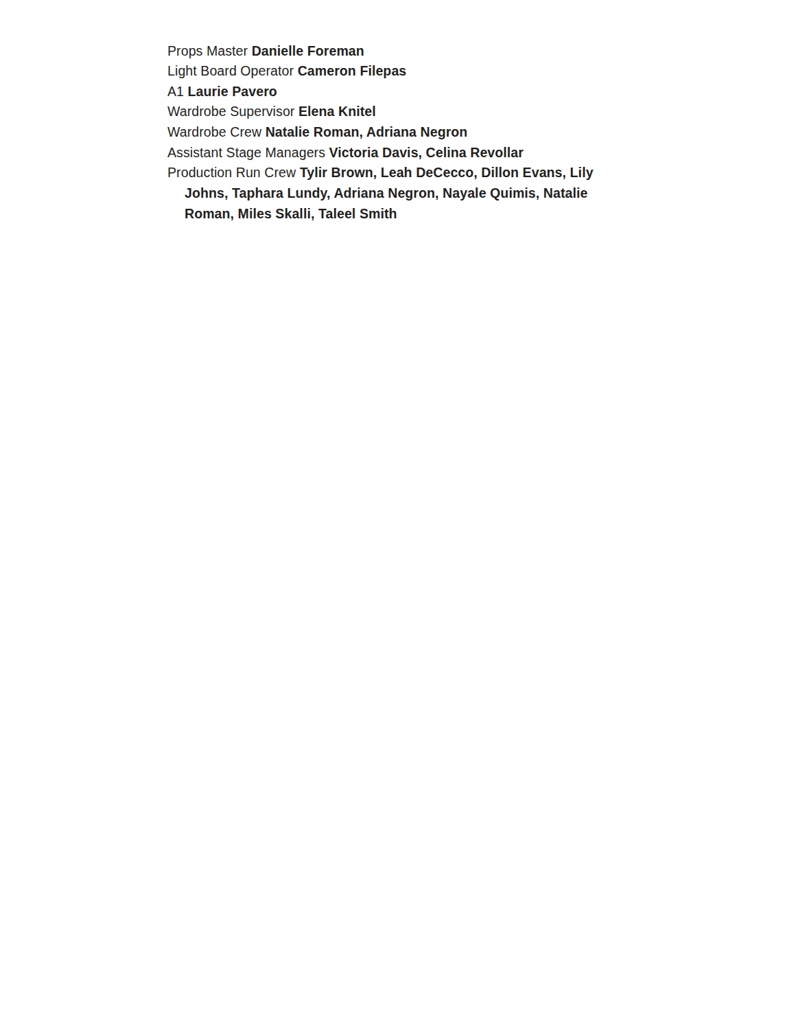Props Master Danielle Foreman
Light Board Operator Cameron Filepas
A1 Laurie Pavero
Wardrobe Supervisor Elena Knitel
Wardrobe Crew Natalie Roman, Adriana Negron
Assistant Stage Managers Victoria Davis, Celina Revollar
Production Run Crew Tylir Brown, Leah DeCecco, Dillon Evans, Lily Johns, Taphara Lundy, Adriana Negron, Nayale Quimis, Natalie Roman, Miles Skalli, Taleel Smith